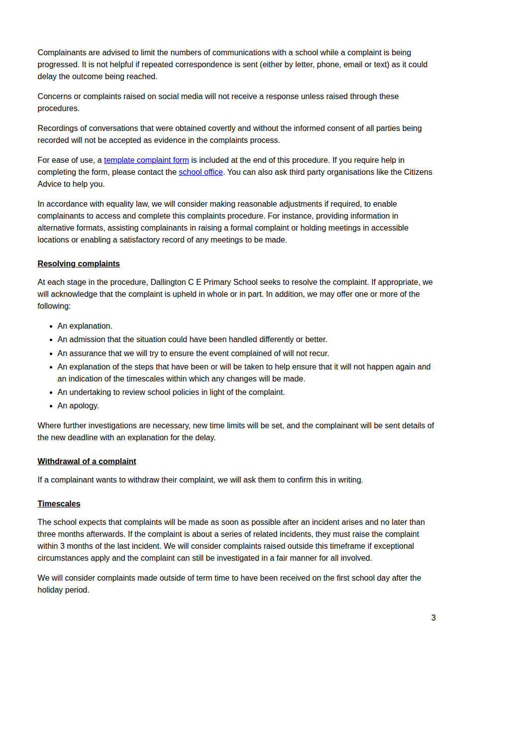Complainants are advised to limit the numbers of communications with a school while a complaint is being progressed. It is not helpful if repeated correspondence is sent (either by letter, phone, email or text) as it could delay the outcome being reached.
Concerns or complaints raised on social media will not receive a response unless raised through these procedures.
Recordings of conversations that were obtained covertly and without the informed consent of all parties being recorded will not be accepted as evidence in the complaints process.
For ease of use, a template complaint form is included at the end of this procedure. If you require help in completing the form, please contact the school office. You can also ask third party organisations like the Citizens Advice to help you.
In accordance with equality law, we will consider making reasonable adjustments if required, to enable complainants to access and complete this complaints procedure. For instance, providing information in alternative formats, assisting complainants in raising a formal complaint or holding meetings in accessible locations or enabling a satisfactory record of any meetings to be made.
Resolving complaints
At each stage in the procedure, Dallington C E Primary School seeks to resolve the complaint. If appropriate, we will acknowledge that the complaint is upheld in whole or in part. In addition, we may offer one or more of the following:
An explanation.
An admission that the situation could have been handled differently or better.
An assurance that we will try to ensure the event complained of will not recur.
An explanation of the steps that have been or will be taken to help ensure that it will not happen again and an indication of the timescales within which any changes will be made.
An undertaking to review school policies in light of the complaint.
An apology.
Where further investigations are necessary, new time limits will be set, and the complainant will be sent details of the new deadline with an explanation for the delay.
Withdrawal of a complaint
If a complainant wants to withdraw their complaint, we will ask them to confirm this in writing.
Timescales
The school expects that complaints will be made as soon as possible after an incident arises and no later than three months afterwards. If the complaint is about a series of related incidents, they must raise the complaint within 3 months of the last incident. We will consider complaints raised outside this timeframe if exceptional circumstances apply and the complaint can still be investigated in a fair manner for all involved.
We will consider complaints made outside of term time to have been received on the first school day after the holiday period.
3